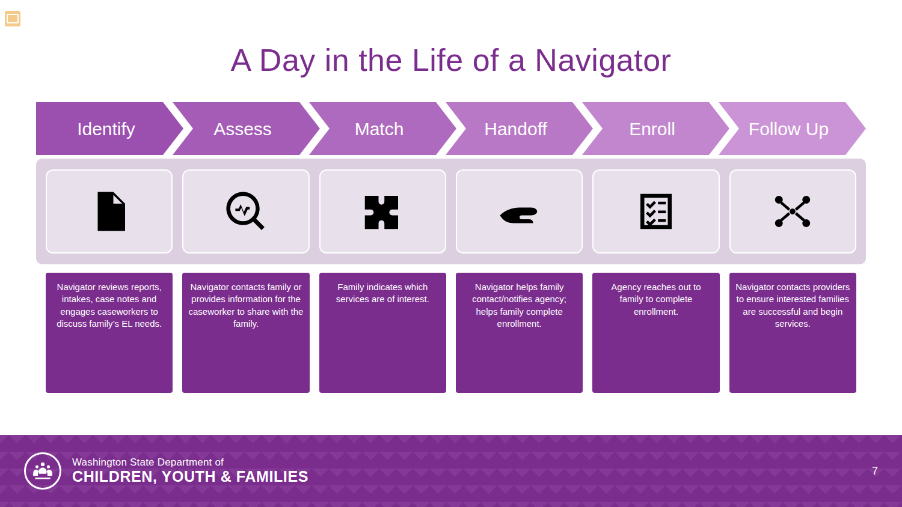A Day in the Life of a Navigator
Identify
Assess
Match
Handoff
Enroll
Follow Up
Navigator reviews reports, intakes, case notes and engages caseworkers to discuss family’s EL needs.
Navigator contacts family or provides information for the caseworker to share with the family.
Family indicates which services are of interest.
Navigator helps family contact/notifies agency; helps family complete enrollment.
Agency reaches out to family to complete enrollment.
Navigator contacts providers to ensure interested families are successful and begin services.
Washington State Department of
CHILDREN, YOUTH & FAMILIES
7